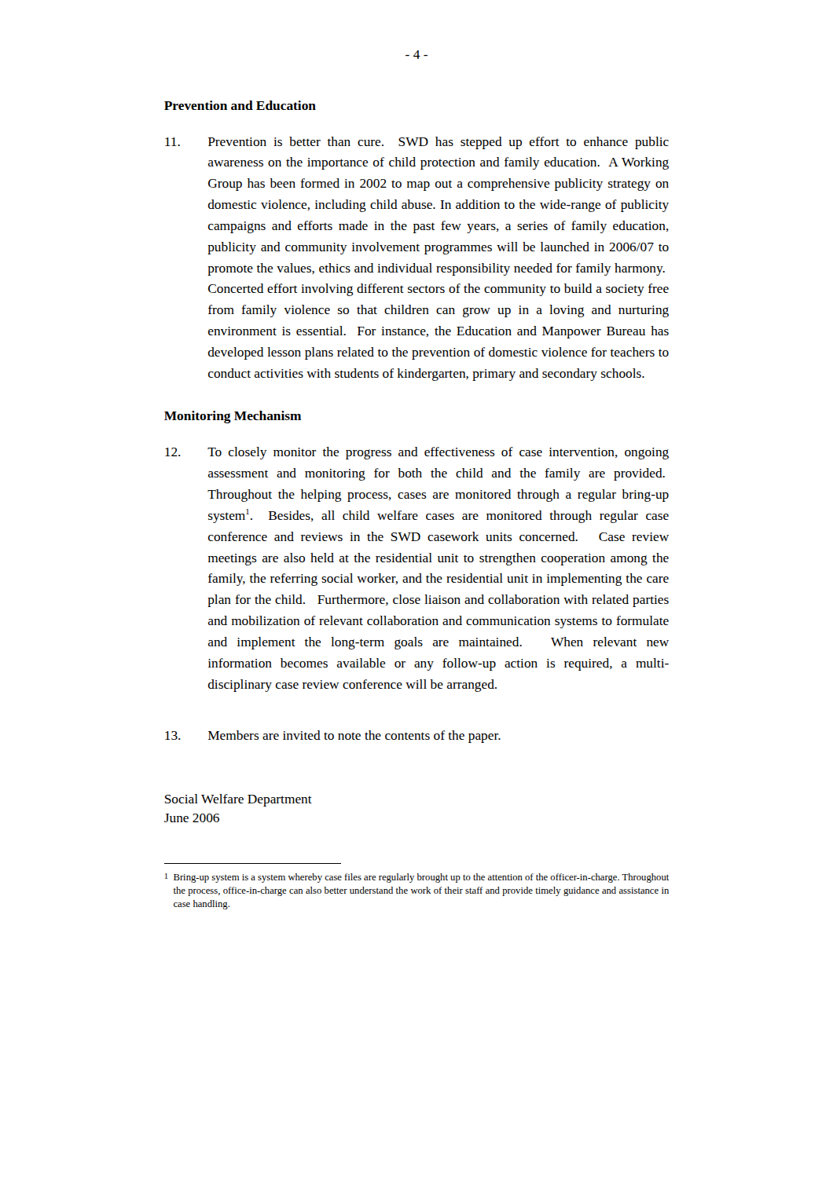- 4 -
Prevention and Education
11.
Prevention is better than cure. SWD has stepped up effort to enhance public awareness on the importance of child protection and family education. A Working Group has been formed in 2002 to map out a comprehensive publicity strategy on domestic violence, including child abuse. In addition to the wide-range of publicity campaigns and efforts made in the past few years, a series of family education, publicity and community involvement programmes will be launched in 2006/07 to promote the values, ethics and individual responsibility needed for family harmony. Concerted effort involving different sectors of the community to build a society free from family violence so that children can grow up in a loving and nurturing environment is essential. For instance, the Education and Manpower Bureau has developed lesson plans related to the prevention of domestic violence for teachers to conduct activities with students of kindergarten, primary and secondary schools.
Monitoring Mechanism
12.
To closely monitor the progress and effectiveness of case intervention, ongoing assessment and monitoring for both the child and the family are provided. Throughout the helping process, cases are monitored through a regular bring-up system1. Besides, all child welfare cases are monitored through regular case conference and reviews in the SWD casework units concerned. Case review meetings are also held at the residential unit to strengthen cooperation among the family, the referring social worker, and the residential unit in implementing the care plan for the child. Furthermore, close liaison and collaboration with related parties and mobilization of relevant collaboration and communication systems to formulate and implement the long-term goals are maintained. When relevant new information becomes available or any follow-up action is required, a multi-disciplinary case review conference will be arranged.
13.
Members are invited to note the contents of the paper.
Social Welfare Department
June 2006
1
Bring-up system is a system whereby case files are regularly brought up to the attention of the officer-in-charge. Throughout the process, office-in-charge can also better understand the work of their staff and provide timely guidance and assistance in case handling.